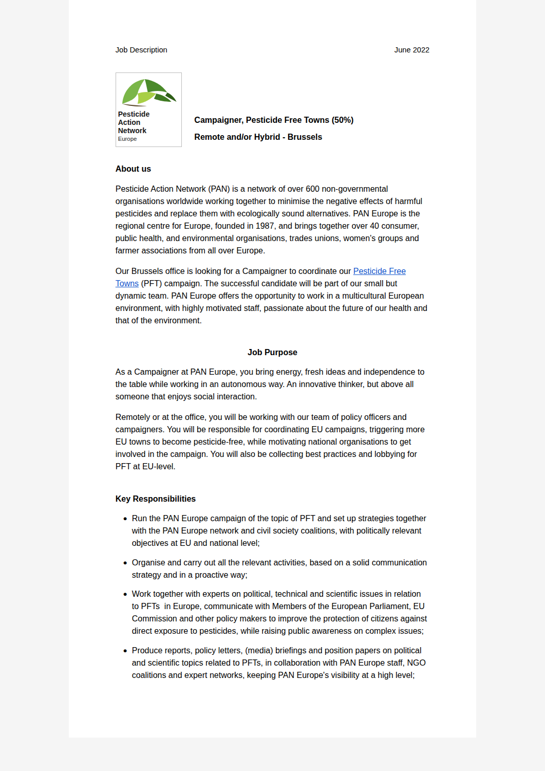Job Description June 2022
Pesticide
Action
Network Europe
Campaigner, Pesticide Free Towns (50%)
Remote and/or Hybrid - Brussels
About us
Pesticide Action Network (PAN) is a network of over 600 non-governmental organisations worldwide working together to minimise the negative effects of harmful pesticides and replace them with ecologically sound alternatives. PAN Europe is the regional centre for Europe, founded in 1987, and brings together over 40 consumer, public health, and environmental organisations, trades unions, women's groups and farmer associations from all over Europe.
Our Brussels office is looking for a Campaigner to coordinate our Pesticide Free Towns (PFT) campaign. The successful candidate will be part of our small but dynamic team. PAN Europe offers the opportunity to work in a multicultural European environment, with highly motivated staff, passionate about the future of our health and that of the environment.
Job Purpose
As a Campaigner at PAN Europe, you bring energy, fresh ideas and independence to the table while working in an autonomous way. An innovative thinker, but above all someone that enjoys social interaction.
Remotely or at the office, you will be working with our team of policy officers and campaigners. You will be responsible for coordinating EU campaigns, triggering more EU towns to become pesticide-free, while motivating national organisations to get involved in the campaign. You will also be collecting best practices and lobbying for PFT at EU-level.
Key Responsibilities
Run the PAN Europe campaign of the topic of PFT and set up strategies together with the PAN Europe network and civil society coalitions, with politically relevant objectives at EU and national level;
Organise and carry out all the relevant activities, based on a solid communication strategy and in a proactive way;
Work together with experts on political, technical and scientific issues in relation to PFTs in Europe, communicate with Members of the European Parliament, EU Commission and other policy makers to improve the protection of citizens against direct exposure to pesticides, while raising public awareness on complex issues;
Produce reports, policy letters, (media) briefings and position papers on political and scientific topics related to PFTs, in collaboration with PAN Europe staff, NGO coalitions and expert networks, keeping PAN Europe's visibility at a high level;